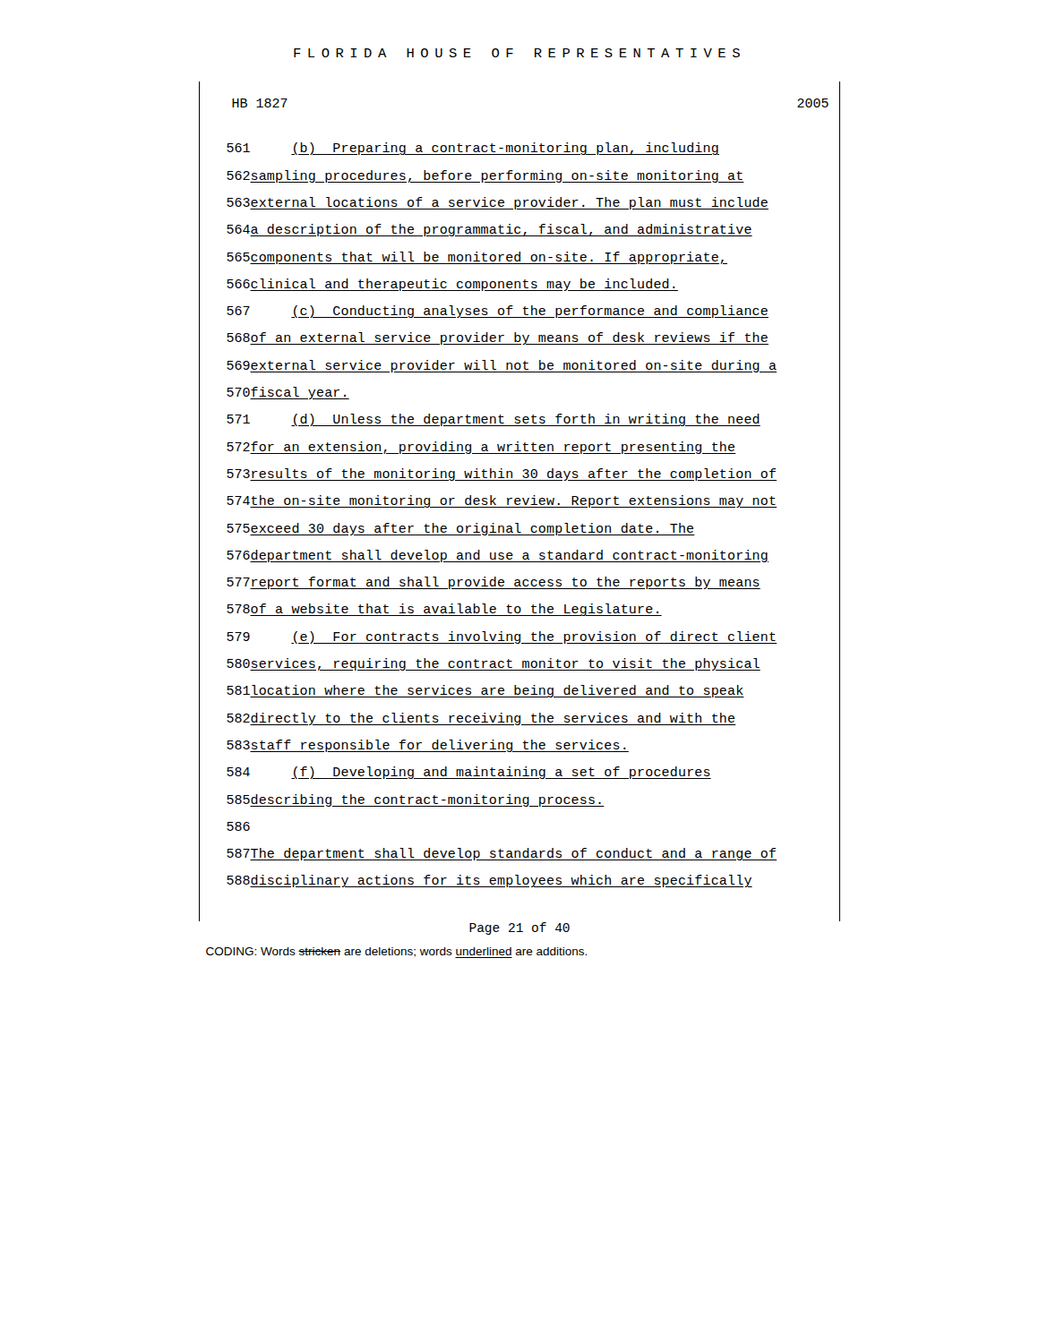FLORIDA HOUSE OF REPRESENTATIVES
HB 1827 2005
| 561 | (b) Preparing a contract-monitoring plan, including |
| 562 | sampling procedures, before performing on-site monitoring at |
| 563 | external locations of a service provider. The plan must include |
| 564 | a description of the programmatic, fiscal, and administrative |
| 565 | components that will be monitored on-site. If appropriate, |
| 566 | clinical and therapeutic components may be included. |
| 567 | (c) Conducting analyses of the performance and compliance |
| 568 | of an external service provider by means of desk reviews if the |
| 569 | external service provider will not be monitored on-site during a |
| 570 | fiscal year. |
| 571 | (d) Unless the department sets forth in writing the need |
| 572 | for an extension, providing a written report presenting the |
| 573 | results of the monitoring within 30 days after the completion of |
| 574 | the on-site monitoring or desk review. Report extensions may not |
| 575 | exceed 30 days after the original completion date. The |
| 576 | department shall develop and use a standard contract-monitoring |
| 577 | report format and shall provide access to the reports by means |
| 578 | of a website that is available to the Legislature. |
| 579 | (e) For contracts involving the provision of direct client |
| 580 | services, requiring the contract monitor to visit the physical |
| 581 | location where the services are being delivered and to speak |
| 582 | directly to the clients receiving the services and with the |
| 583 | staff responsible for delivering the services. |
| 584 | (f) Developing and maintaining a set of procedures |
| 585 | describing the contract-monitoring process. |
| 586 | |
| 587 | The department shall develop standards of conduct and a range of |
| 588 | disciplinary actions for its employees which are specifically |
Page 21 of 40
CODING: Words stricken are deletions; words underlined are additions.